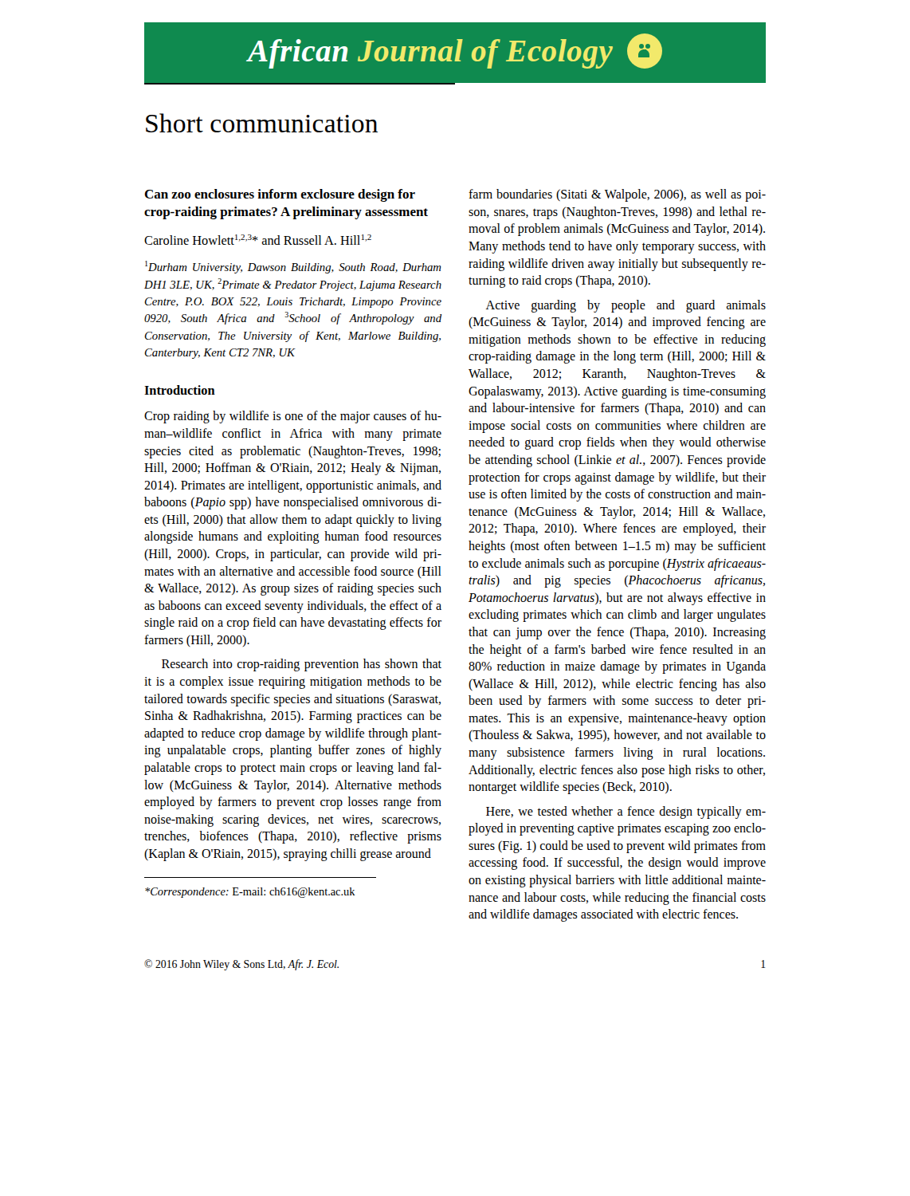African Journal of Ecology
Short communication
Can zoo enclosures inform exclosure design for crop-raiding primates? A preliminary assessment
Caroline Howlett1,2,3* and Russell A. Hill1,2
1Durham University, Dawson Building, South Road, Durham DH1 3LE, UK, 2Primate & Predator Project, Lajuma Research Centre, P.O. BOX 522, Louis Trichardt, Limpopo Province 0920, South Africa and 3School of Anthropology and Conservation, The University of Kent, Marlowe Building, Canterbury, Kent CT2 7NR, UK
Introduction
Crop raiding by wildlife is one of the major causes of human–wildlife conflict in Africa with many primate species cited as problematic (Naughton-Treves, 1998; Hill, 2000; Hoffman & O'Riain, 2012; Healy & Nijman, 2014). Primates are intelligent, opportunistic animals, and baboons (Papio spp) have nonspecialised omnivorous diets (Hill, 2000) that allow them to adapt quickly to living alongside humans and exploiting human food resources (Hill, 2000). Crops, in particular, can provide wild primates with an alternative and accessible food source (Hill & Wallace, 2012). As group sizes of raiding species such as baboons can exceed seventy individuals, the effect of a single raid on a crop field can have devastating effects for farmers (Hill, 2000).
Research into crop-raiding prevention has shown that it is a complex issue requiring mitigation methods to be tailored towards specific species and situations (Saraswat, Sinha & Radhakrishna, 2015). Farming practices can be adapted to reduce crop damage by wildlife through planting unpalatable crops, planting buffer zones of highly palatable crops to protect main crops or leaving land fallow (McGuiness & Taylor, 2014). Alternative methods employed by farmers to prevent crop losses range from noise-making scaring devices, net wires, scarecrows, trenches, biofences (Thapa, 2010), reflective prisms (Kaplan & O'Riain, 2015), spraying chilli grease around
*Correspondence: E-mail: ch616@kent.ac.uk
farm boundaries (Sitati & Walpole, 2006), as well as poison, snares, traps (Naughton-Treves, 1998) and lethal removal of problem animals (McGuiness and Taylor, 2014). Many methods tend to have only temporary success, with raiding wildlife driven away initially but subsequently returning to raid crops (Thapa, 2010).
Active guarding by people and guard animals (McGuiness & Taylor, 2014) and improved fencing are mitigation methods shown to be effective in reducing crop-raiding damage in the long term (Hill, 2000; Hill & Wallace, 2012; Karanth, Naughton-Treves & Gopalaswamy, 2013). Active guarding is time-consuming and labour-intensive for farmers (Thapa, 2010) and can impose social costs on communities where children are needed to guard crop fields when they would otherwise be attending school (Linkie et al., 2007). Fences provide protection for crops against damage by wildlife, but their use is often limited by the costs of construction and maintenance (McGuiness & Taylor, 2014; Hill & Wallace, 2012; Thapa, 2010). Where fences are employed, their heights (most often between 1–1.5 m) may be sufficient to exclude animals such as porcupine (Hystrix africaeaustralis) and pig species (Phacochoerus africanus, Potamochoerus larvatus), but are not always effective in excluding primates which can climb and larger ungulates that can jump over the fence (Thapa, 2010). Increasing the height of a farm's barbed wire fence resulted in an 80% reduction in maize damage by primates in Uganda (Wallace & Hill, 2012), while electric fencing has also been used by farmers with some success to deter primates. This is an expensive, maintenance-heavy option (Thouless & Sakwa, 1995), however, and not available to many subsistence farmers living in rural locations. Additionally, electric fences also pose high risks to other, nontarget wildlife species (Beck, 2010).
Here, we tested whether a fence design typically employed in preventing captive primates escaping zoo enclosures (Fig. 1) could be used to prevent wild primates from accessing food. If successful, the design would improve on existing physical barriers with little additional maintenance and labour costs, while reducing the financial costs and wildlife damages associated with electric fences.
© 2016 John Wiley & Sons Ltd, Afr. J. Ecol.
1